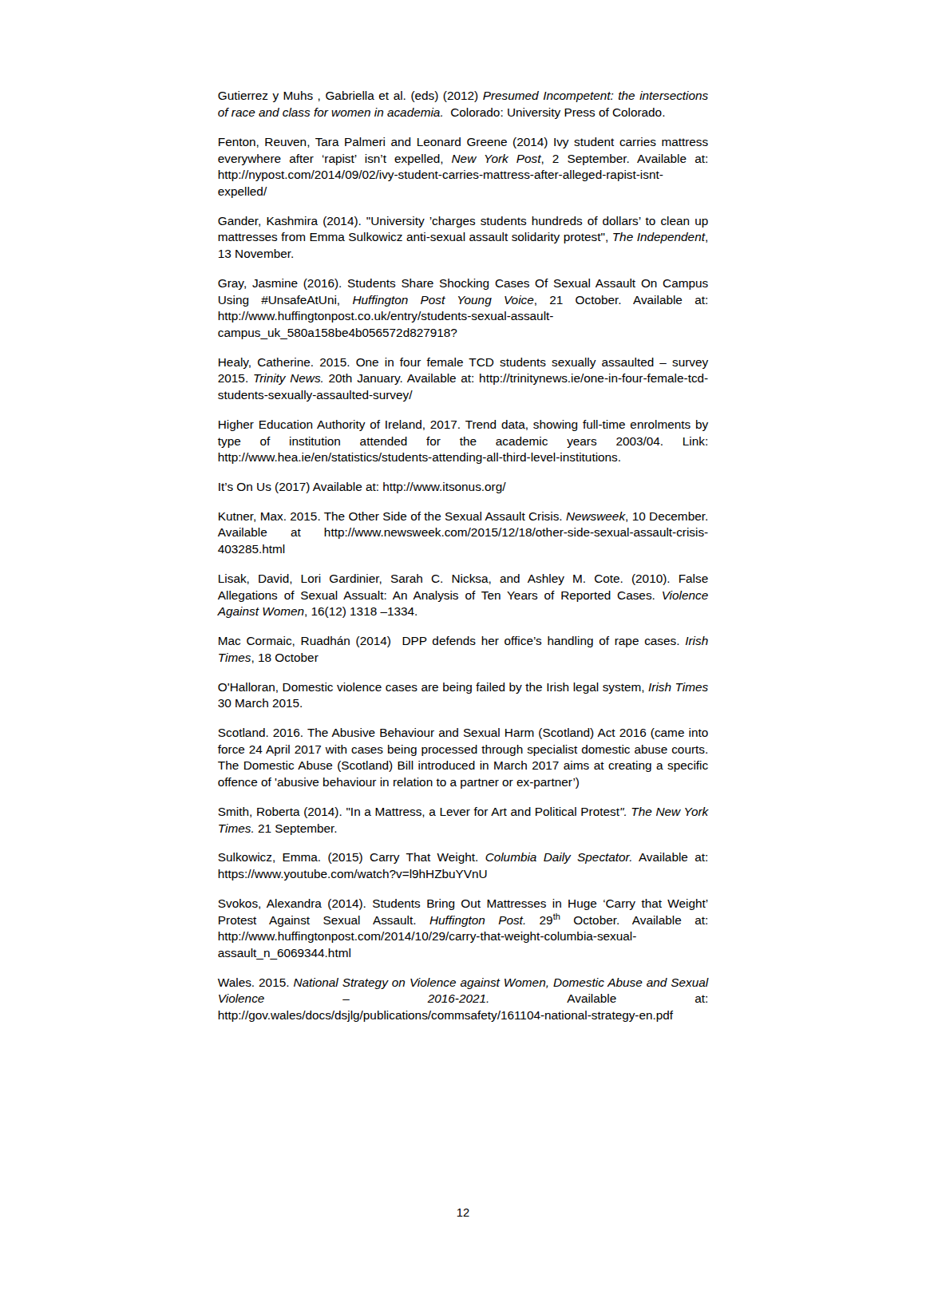Gutierrez y Muhs , Gabriella et al. (eds) (2012) Presumed Incompetent: the intersections of race and class for women in academia. Colorado: University Press of Colorado.
Fenton, Reuven, Tara Palmeri and Leonard Greene (2014) Ivy student carries mattress everywhere after ‘rapist’ isn’t expelled, New York Post, 2 September. Available at: http://nypost.com/2014/09/02/ivy-student-carries-mattress-after-alleged-rapist-isnt-expelled/
Gander, Kashmira (2014). "University ’charges students hundreds of dollars’ to clean up mattresses from Emma Sulkowicz anti-sexual assault solidarity protest", The Independent, 13 November.
Gray, Jasmine (2016). Students Share Shocking Cases Of Sexual Assault On Campus Using #UnsafeAtUni, Huffington Post Young Voice, 21 October. Available at: http://www.huffingtonpost.co.uk/entry/students-sexual-assault-campus_uk_580a158be4b056572d827918?
Healy, Catherine. 2015. One in four female TCD students sexually assaulted – survey 2015. Trinity News. 20th January. Available at: http://trinitynews.ie/one-in-four-female-tcd-students-sexually-assaulted-survey/
Higher Education Authority of Ireland, 2017. Trend data, showing full-time enrolments by type of institution attended for the academic years 2003/04. Link: http://www.hea.ie/en/statistics/students-attending-all-third-level-institutions.
It’s On Us (2017) Available at: http://www.itsonus.org/
Kutner, Max. 2015. The Other Side of the Sexual Assault Crisis. Newsweek, 10 December. Available at http://www.newsweek.com/2015/12/18/other-side-sexual-assault-crisis-403285.html
Lisak, David, Lori Gardinier, Sarah C. Nicksa, and Ashley M. Cote. (2010). False Allegations of Sexual Assualt: An Analysis of Ten Years of Reported Cases. Violence Against Women, 16(12) 1318 –1334.
Mac Cormaic, Ruadhán (2014) DPP defends her office’s handling of rape cases. Irish Times, 18 October
O'Halloran, Domestic violence cases are being failed by the Irish legal system, Irish Times 30 March 2015.
Scotland. 2016. The Abusive Behaviour and Sexual Harm (Scotland) Act 2016 (came into force 24 April 2017 with cases being processed through specialist domestic abuse courts. The Domestic Abuse (Scotland) Bill introduced in March 2017 aims at creating a specific offence of 'abusive behaviour in relation to a partner or ex-partner’)
Smith, Roberta (2014). "In a Mattress, a Lever for Art and Political Protest". The New York Times. 21 September.
Sulkowicz, Emma. (2015) Carry That Weight. Columbia Daily Spectator. Available at: https://www.youtube.com/watch?v=l9hHZbuYVnU
Svokos, Alexandra (2014). Students Bring Out Mattresses in Huge ‘Carry that Weight’ Protest Against Sexual Assault. Huffington Post. 29th October. Available at: http://www.huffingtonpost.com/2014/10/29/carry-that-weight-columbia-sexual-assault_n_6069344.html
Wales. 2015. National Strategy on Violence against Women, Domestic Abuse and Sexual Violence – 2016-2021. Available at: http://gov.wales/docs/dsjlg/publications/commsafety/161104-national-strategy-en.pdf
12